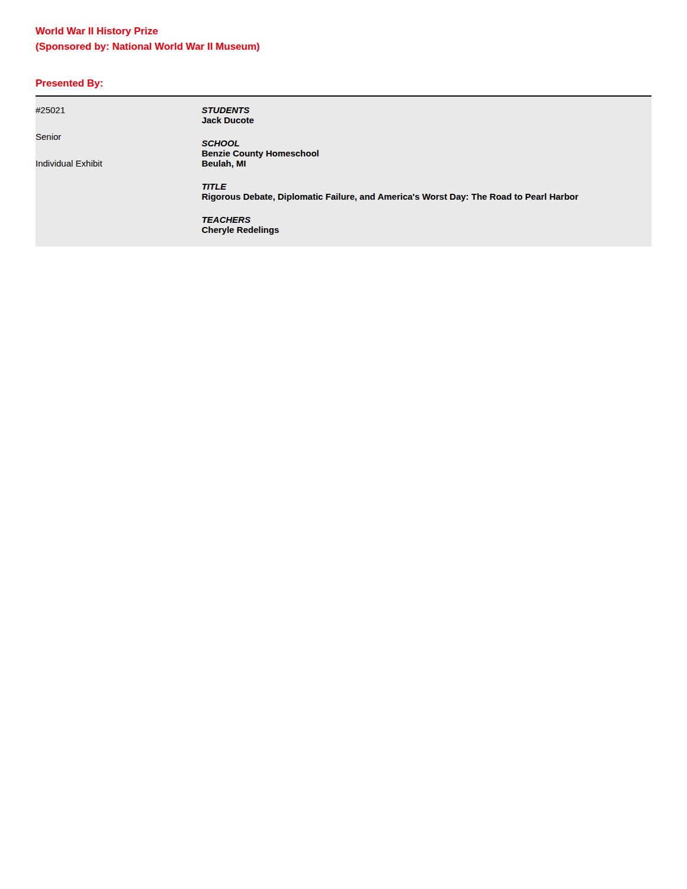World War II History Prize
(Sponsored by: National World War II Museum)
Presented By:
| #25021 Senior Individual Exhibit | STUDENTS Jack Ducote SCHOOL Benzie County Homeschool Beulah, MI TITLE Rigorous Debate, Diplomatic Failure, and America's Worst Day: The Road to Pearl Harbor TEACHERS Cheryle Redelings |